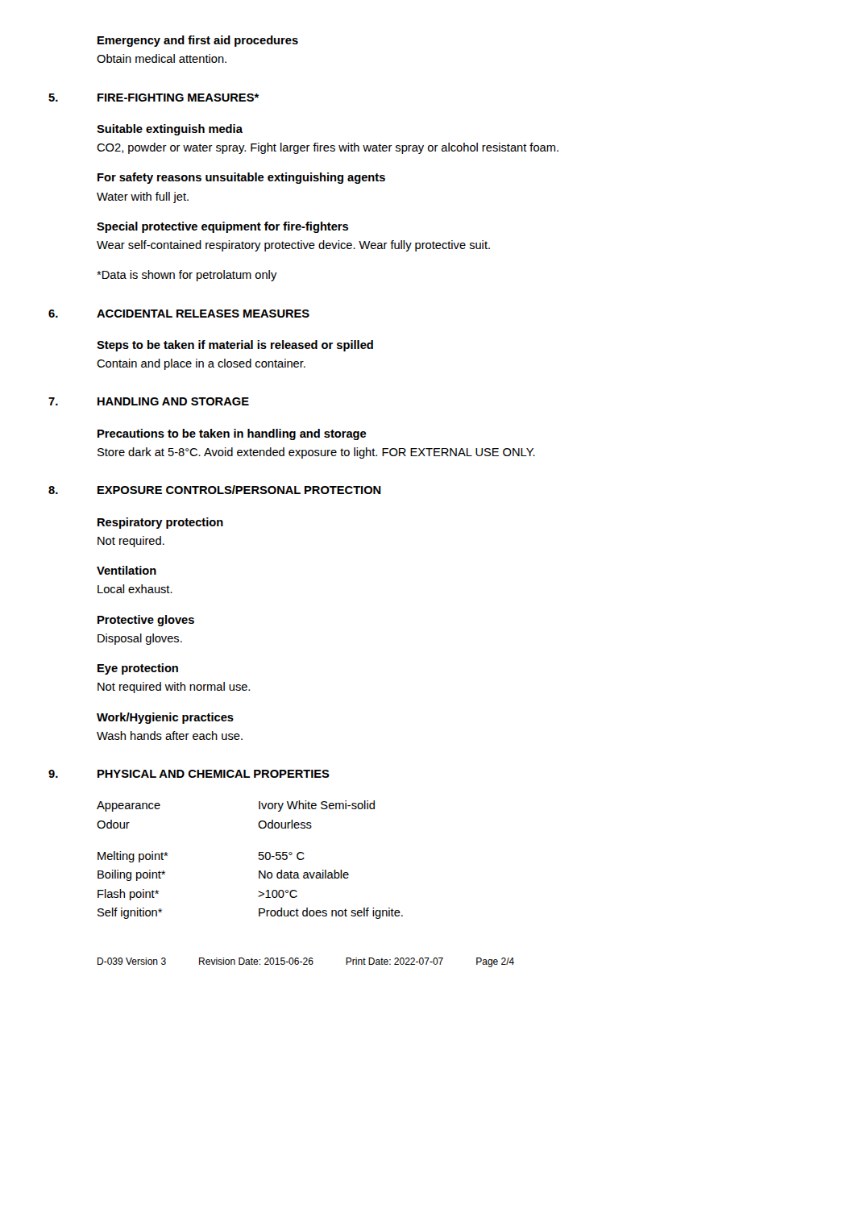Emergency and first aid procedures
Obtain medical attention.
5.
Fire-Fighting Measures*
Suitable extinguish media
CO2, powder or water spray. Fight larger fires with water spray or alcohol resistant foam.
For safety reasons unsuitable extinguishing agents
Water with full jet.
Special protective equipment for fire-fighters
Wear self-contained respiratory protective device. Wear fully protective suit.
*Data is shown for petrolatum only
6.
Accidental Releases Measures
Steps to be taken if material is released or spilled
Contain and place in a closed container.
7.
Handling and Storage
Precautions to be taken in handling and storage
Store dark at 5-8°C. Avoid extended exposure to light. FOR EXTERNAL USE ONLY.
8.
Exposure Controls/Personal Protection
Respiratory protection
Not required.
Ventilation
Local exhaust.
Protective gloves
Disposal gloves.
Eye protection
Not required with normal use.
Work/Hygienic practices
Wash hands after each use.
9.
Physical and Chemical Properties
| Appearance | Ivory White Semi-solid |
| Odour | Odourless |
| Melting point* | 50-55° C |
| Boiling point* | No data available |
| Flash point* | >100°C |
| Self ignition* | Product does not self ignite. |
D-039 Version 3 Revision Date: 2015-06-26 Print Date: 2022-07-07 Page 2/4